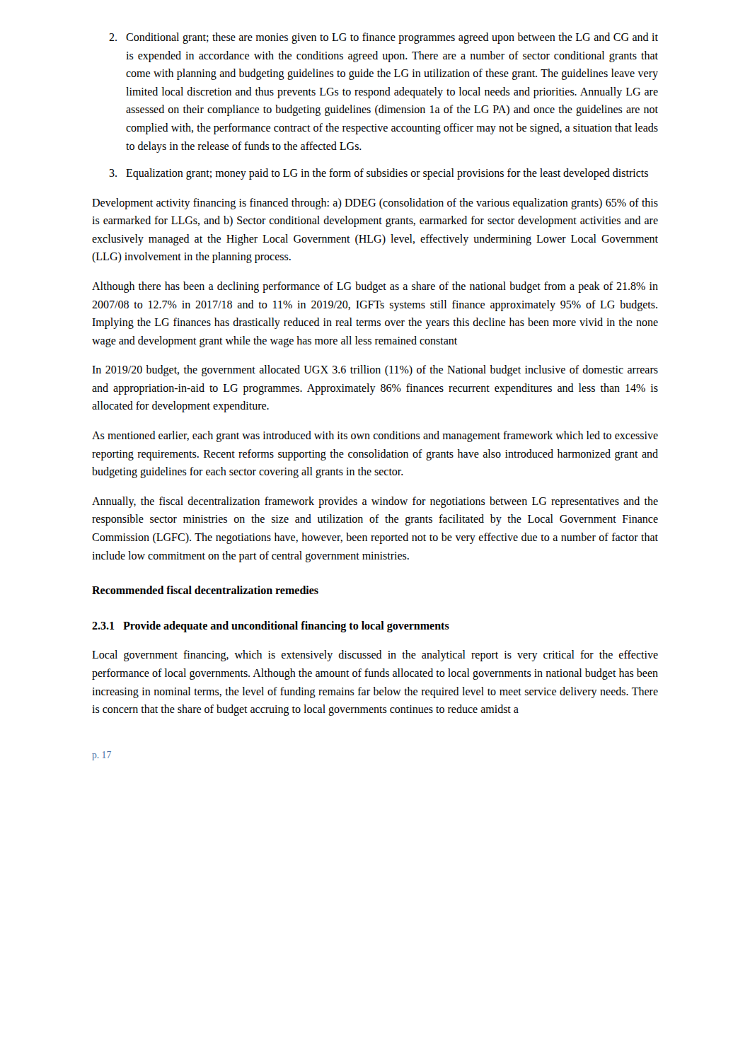Conditional grant; these are monies given to LG to finance programmes agreed upon between the LG and CG and it is expended in accordance with the conditions agreed upon. There are a number of sector conditional grants that come with planning and budgeting guidelines to guide the LG in utilization of these grant. The guidelines leave very limited local discretion and thus prevents LGs to respond adequately to local needs and priorities. Annually LG are assessed on their compliance to budgeting guidelines (dimension 1a of the LG PA) and once the guidelines are not complied with, the performance contract of the respective accounting officer may not be signed, a situation that leads to delays in the release of funds to the affected LGs.
Equalization grant; money paid to LG in the form of subsidies or special provisions for the least developed districts
Development activity financing is financed through: a) DDEG (consolidation of the various equalization grants) 65% of this is earmarked for LLGs, and b) Sector conditional development grants, earmarked for sector development activities and are exclusively managed at the Higher Local Government (HLG) level, effectively undermining Lower Local Government (LLG) involvement in the planning process.
Although there has been a declining performance of LG budget as a share of the national budget from a peak of 21.8% in 2007/08 to 12.7% in 2017/18 and to 11% in 2019/20, IGFTs systems still finance approximately 95% of LG budgets. Implying the LG finances has drastically reduced in real terms over the years this decline has been more vivid in the none wage and development grant while the wage has more all less remained constant
In 2019/20 budget, the government allocated UGX 3.6 trillion (11%) of the National budget inclusive of domestic arrears and appropriation-in-aid to LG programmes. Approximately 86% finances recurrent expenditures and less than 14% is allocated for development expenditure.
As mentioned earlier, each grant was introduced with its own conditions and management framework which led to excessive reporting requirements. Recent reforms supporting the consolidation of grants have also introduced harmonized grant and budgeting guidelines for each sector covering all grants in the sector.
Annually, the fiscal decentralization framework provides a window for negotiations between LG representatives and the responsible sector ministries on the size and utilization of the grants facilitated by the Local Government Finance Commission (LGFC). The negotiations have, however, been reported not to be very effective due to a number of factor that include low commitment on the part of central government ministries.
Recommended fiscal decentralization remedies
2.3.1 Provide adequate and unconditional financing to local governments
Local government financing, which is extensively discussed in the analytical report is very critical for the effective performance of local governments. Although the amount of funds allocated to local governments in national budget has been increasing in nominal terms, the level of funding remains far below the required level to meet service delivery needs. There is concern that the share of budget accruing to local governments continues to reduce amidst a
p. 17